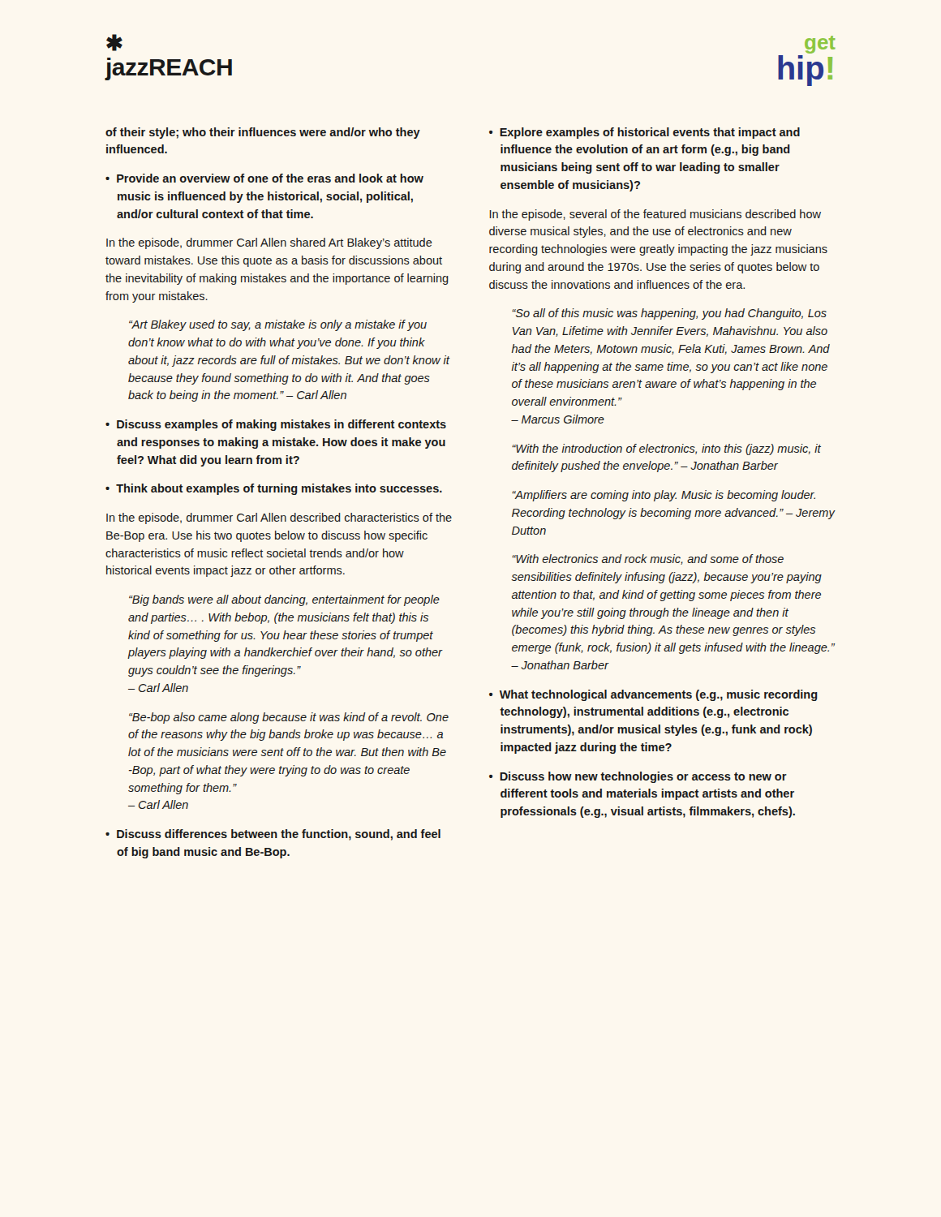✱ jazzREACH
get hip!
of their style; who their influences were and/or who they influenced.
• Provide an overview of one of the eras and look at how music is influenced by the historical, social, political, and/or cultural context of that time.
In the episode, drummer Carl Allen shared Art Blakey’s attitude toward mistakes. Use this quote as a basis for discussions about the inevitability of making mistakes and the importance of learning from your mistakes.
“Art Blakey used to say, a mistake is only a mistake if you don’t know what to do with what you’ve done. If you think about it, jazz records are full of mistakes. But we don’t know it because they found something to do with it. And that goes back to being in the moment.” – Carl Allen
• Discuss examples of making mistakes in different contexts and responses to making a mistake. How does it make you feel? What did you learn from it?
• Think about examples of turning mistakes into successes.
In the episode, drummer Carl Allen described characteristics of the Be-Bop era. Use his two quotes below to discuss how specific characteristics of music reflect societal trends and/or how historical events impact jazz or other artforms.
“Big bands were all about dancing, entertainment for people and parties… . With bebop, (the musicians felt that) this is kind of something for us. You hear these stories of trumpet players playing with a handkerchief over their hand, so other guys couldn’t see the fingerings.”
– Carl Allen
“Be-bop also came along because it was kind of a revolt. One of the reasons why the big bands broke up was because… a lot of the musicians were sent off to the war. But then with Be -Bop, part of what they were trying to do was to create something for them.”
– Carl Allen
• Discuss differences between the function, sound, and feel of big band music and Be-Bop.
• Explore examples of historical events that impact and influence the evolution of an art form (e.g., big band musicians being sent off to war leading to smaller ensemble of musicians)?
In the episode, several of the featured musicians described how diverse musical styles, and the use of electronics and new recording technologies were greatly impacting the jazz musicians during and around the 1970s. Use the series of quotes below to discuss the innovations and influences of the era.
“So all of this music was happening, you had Changuito, Los Van Van, Lifetime with Jennifer Evers, Mahavishnu. You also had the Meters, Motown music, Fela Kuti, James Brown. And it’s all happening at the same time, so you can’t act like none of these musicians aren’t aware of what’s happening in the overall environment.”
– Marcus Gilmore
“With the introduction of electronics, into this (jazz) music, it definitely pushed the envelope.” – Jonathan Barber
“Amplifiers are coming into play. Music is becoming louder. Recording technology is becoming more advanced.” – Jeremy Dutton
“With electronics and rock music, and some of those sensibilities definitely infusing (jazz), because you’re paying attention to that, and kind of getting some pieces from there while you’re still going through the lineage and then it (becomes) this hybrid thing. As these new genres or styles emerge (funk, rock, fusion) it all gets infused with the lineage.”
– Jonathan Barber
• What technological advancements (e.g., music recording technology), instrumental additions (e.g., electronic instruments), and/or musical styles (e.g., funk and rock) impacted jazz during the time?
• Discuss how new technologies or access to new or different tools and materials impact artists and other professionals (e.g., visual artists, filmmakers, chefs).